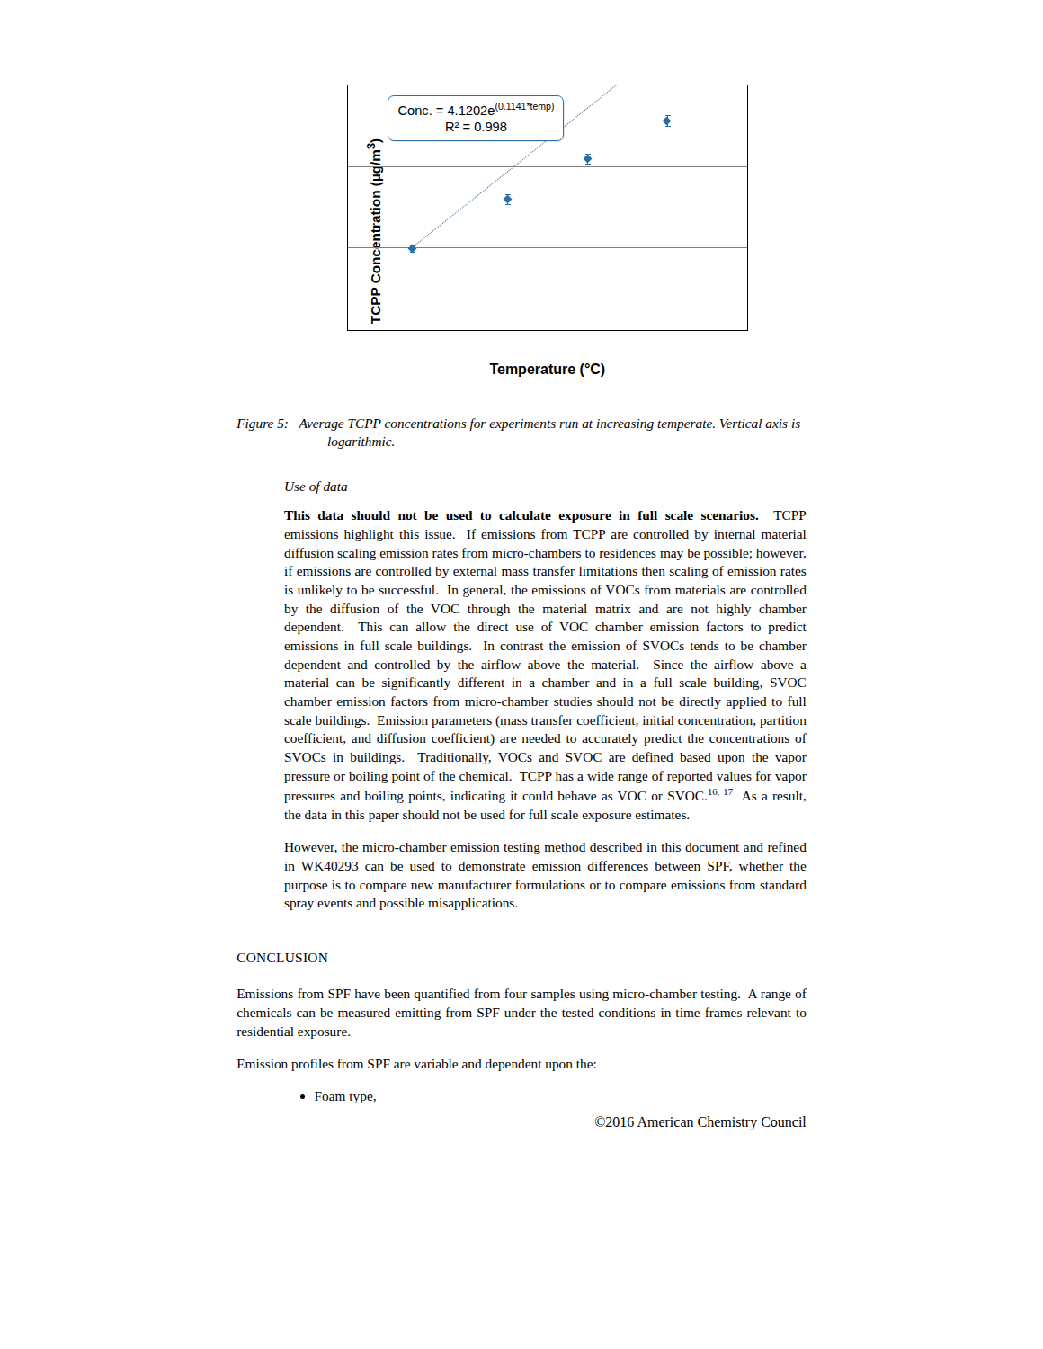TCPP Concentration (µg/m3)
10,000
1,000
100
10
20
30
40
50
60
70
Conc. = 4.1202e(0.1141*temp)
R² = 0.998
Temperature (°C)
Figure 5: Average TCPP concentrations for experiments run at increasing temperate. Vertical axis is logarithmic.
Use of data
This data should not be used to calculate exposure in full scale scenarios. TCPP emissions highlight this issue. If emissions from TCPP are controlled by internal material diffusion scaling emission rates from micro-chambers to residences may be possible; however, if emissions are controlled by external mass transfer limitations then scaling of emission rates is unlikely to be successful. In general, the emissions of VOCs from materials are controlled by the diffusion of the VOC through the material matrix and are not highly chamber dependent. This can allow the direct use of VOC chamber emission factors to predict emissions in full scale buildings. In contrast the emission of SVOCs tends to be chamber dependent and controlled by the airflow above the material. Since the airflow above a material can be significantly different in a chamber and in a full scale building, SVOC chamber emission factors from micro-chamber studies should not be directly applied to full scale buildings. Emission parameters (mass transfer coefficient, initial concentration, partition coefficient, and diffusion coefficient) are needed to accurately predict the concentrations of SVOCs in buildings. Traditionally, VOCs and SVOC are defined based upon the vapor pressure or boiling point of the chemical. TCPP has a wide range of reported values for vapor pressures and boiling points, indicating it could behave as VOC or SVOC.16, 17 As a result, the data in this paper should not be used for full scale exposure estimates.
However, the micro-chamber emission testing method described in this document and refined in WK40293 can be used to demonstrate emission differences between SPF, whether the purpose is to compare new manufacturer formulations or to compare emissions from standard spray events and possible misapplications.
CONCLUSION
Emissions from SPF have been quantified from four samples using micro-chamber testing. A range of chemicals can be measured emitting from SPF under the tested conditions in time frames relevant to residential exposure.
Emission profiles from SPF are variable and dependent upon the:
Foam type,
©2016 American Chemistry Council